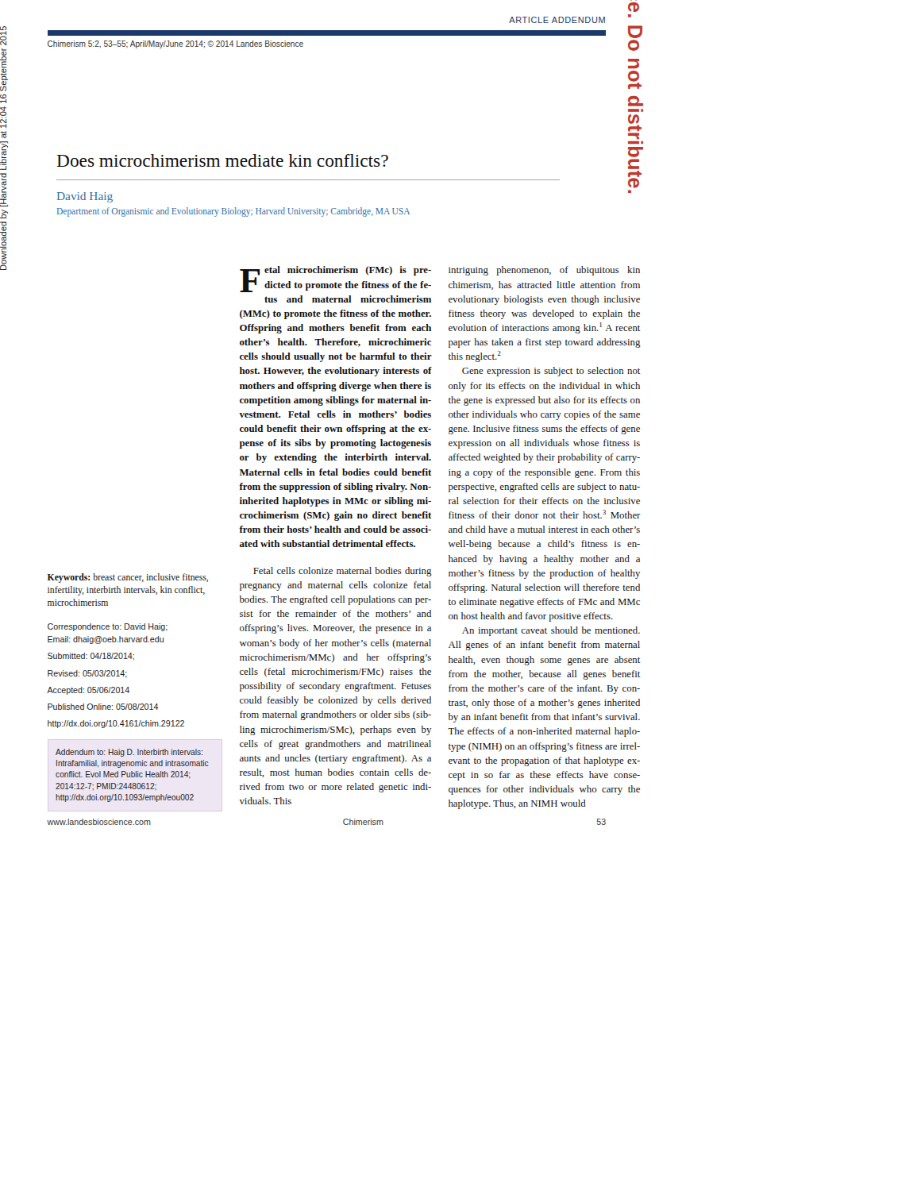Article Addendum
Chimerism 5:2, 53–55; April/May/June 2014; © 2014 Landes Bioscience
Downloaded by [Harvard Library] at 12:04 16 September 2015
©2014 Landes Bioscience. Do not distribute.
Does microchimerism mediate kin conflicts?
David Haig
Department of Organismic and Evolutionary Biology; Harvard University; Cambridge, MA USA
Keywords: breast cancer, inclusive fitness, infertility, interbirth intervals, kin conflict, microchimerism
Correspondence to: David Haig;
Email: dhaig@oeb.harvard.edu
Submitted: 04/18/2014;
Revised: 05/03/2014;
Accepted: 05/06/2014
Published Online: 05/08/2014
http://dx.doi.org/10.4161/chim.29122
Addendum to: Haig D. Interbirth intervals: Intrafamilial, intragenomic and intrasomatic conflict. Evol Med Public Health 2014; 2014:12-7; PMID:24480612; http://dx.doi.org/10.1093/emph/eou002
Fetal microchimerism (FMc) is predicted to promote the fitness of the fetus and maternal microchimerism (MMc) to promote the fitness of the mother. Offspring and mothers benefit from each other’s health. Therefore, microchimeric cells should usually not be harmful to their host. However, the evolutionary interests of mothers and offspring diverge when there is competition among siblings for maternal investment. Fetal cells in mothers’ bodies could benefit their own offspring at the expense of its sibs by promoting lactogenesis or by extending the interbirth interval. Maternal cells in fetal bodies could benefit from the suppression of sibling rivalry. Non-inherited haplotypes in MMc or sibling microchimerism (SMc) gain no direct benefit from their hosts’ health and could be associated with substantial detrimental effects.
Fetal cells colonize maternal bodies during pregnancy and maternal cells colonize fetal bodies. The engrafted cell populations can persist for the remainder of the mothers’ and offspring’s lives. Moreover, the presence in a woman’s body of her mother’s cells (maternal microchimerism/MMc) and her offspring’s cells (fetal microchimerism/FMc) raises the possibility of secondary engraftment. Fetuses could feasibly be colonized by cells derived from maternal grandmothers or older sibs (sibling microchimerism/SMc), perhaps even by cells of great grandmothers and matrilineal aunts and uncles (tertiary engraftment). As a result, most human bodies contain cells derived from two or more related genetic individuals. This
intriguing phenomenon, of ubiquitous kin chimerism, has attracted little attention from evolutionary biologists even though inclusive fitness theory was developed to explain the evolution of interactions among kin.1 A recent paper has taken a first step toward addressing this neglect.2
Gene expression is subject to selection not only for its effects on the individual in which the gene is expressed but also for its effects on other individuals who carry copies of the same gene. Inclusive fitness sums the effects of gene expression on all individuals whose fitness is affected weighted by their probability of carrying a copy of the responsible gene. From this perspective, engrafted cells are subject to natural selection for their effects on the inclusive fitness of their donor not their host.3 Mother and child have a mutual interest in each other’s well-being because a child’s fitness is enhanced by having a healthy mother and a mother’s fitness by the production of healthy offspring. Natural selection will therefore tend to eliminate negative effects of FMc and MMc on host health and favor positive effects.
An important caveat should be mentioned. All genes of an infant benefit from maternal health, even though some genes are absent from the mother, because all genes benefit from the mother’s care of the infant. By contrast, only those of a mother’s genes inherited by an infant benefit from that infant’s survival. The effects of a non-inherited maternal haplotype (NIMH) on an offspring’s fitness are irrelevant to the propagation of that haplotype except in so far as these effects have consequences for other individuals who carry the haplotype. Thus, an NIMH would
www.landesbioscience.com
Chimerism
53